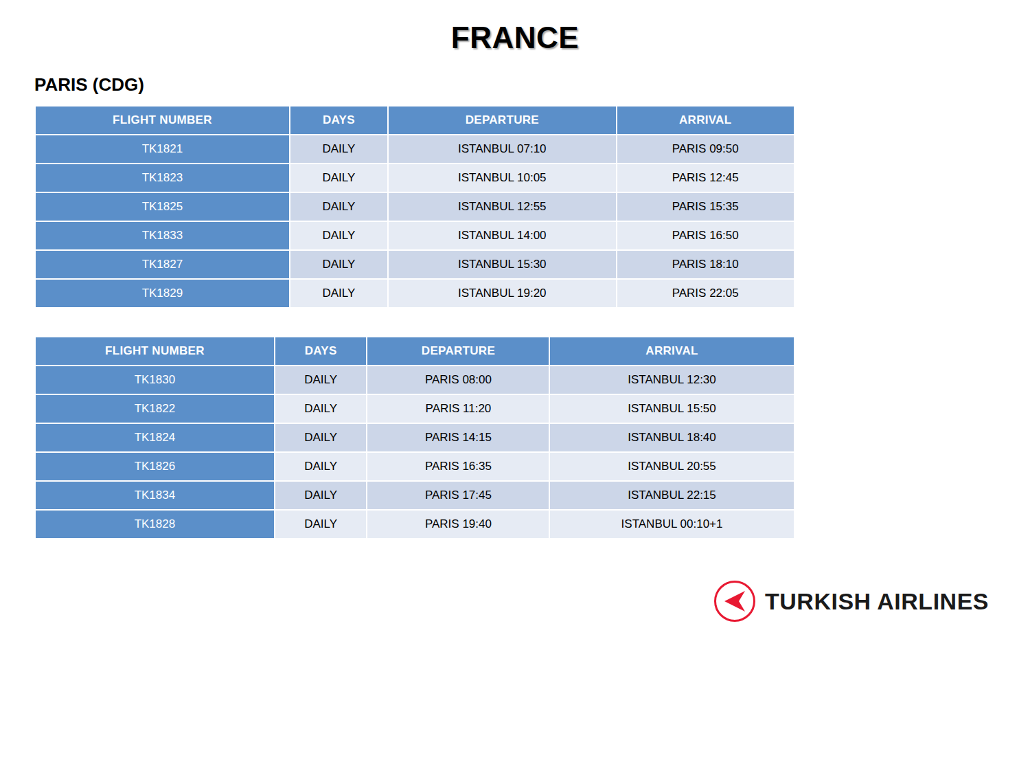FRANCE
PARIS (CDG)
| FLIGHT NUMBER | DAYS | DEPARTURE | ARRIVAL |
| --- | --- | --- | --- |
| TK1821 | DAILY | ISTANBUL 07:10 | PARIS 09:50 |
| TK1823 | DAILY | ISTANBUL 10:05 | PARIS 12:45 |
| TK1825 | DAILY | ISTANBUL 12:55 | PARIS 15:35 |
| TK1833 | DAILY | ISTANBUL 14:00 | PARIS 16:50 |
| TK1827 | DAILY | ISTANBUL 15:30 | PARIS 18:10 |
| TK1829 | DAILY | ISTANBUL 19:20 | PARIS 22:05 |
| FLIGHT NUMBER | DAYS | DEPARTURE | ARRIVAL |
| --- | --- | --- | --- |
| TK1830 | DAILY | PARIS 08:00 | ISTANBUL 12:30 |
| TK1822 | DAILY | PARIS 11:20 | ISTANBUL 15:50 |
| TK1824 | DAILY | PARIS 14:15 | ISTANBUL 18:40 |
| TK1826 | DAILY | PARIS 16:35 | ISTANBUL 20:55 |
| TK1834 | DAILY | PARIS 17:45 | ISTANBUL 22:15 |
| TK1828 | DAILY | PARIS 19:40 | ISTANBUL 00:10+1 |
TURKISH AIRLINES